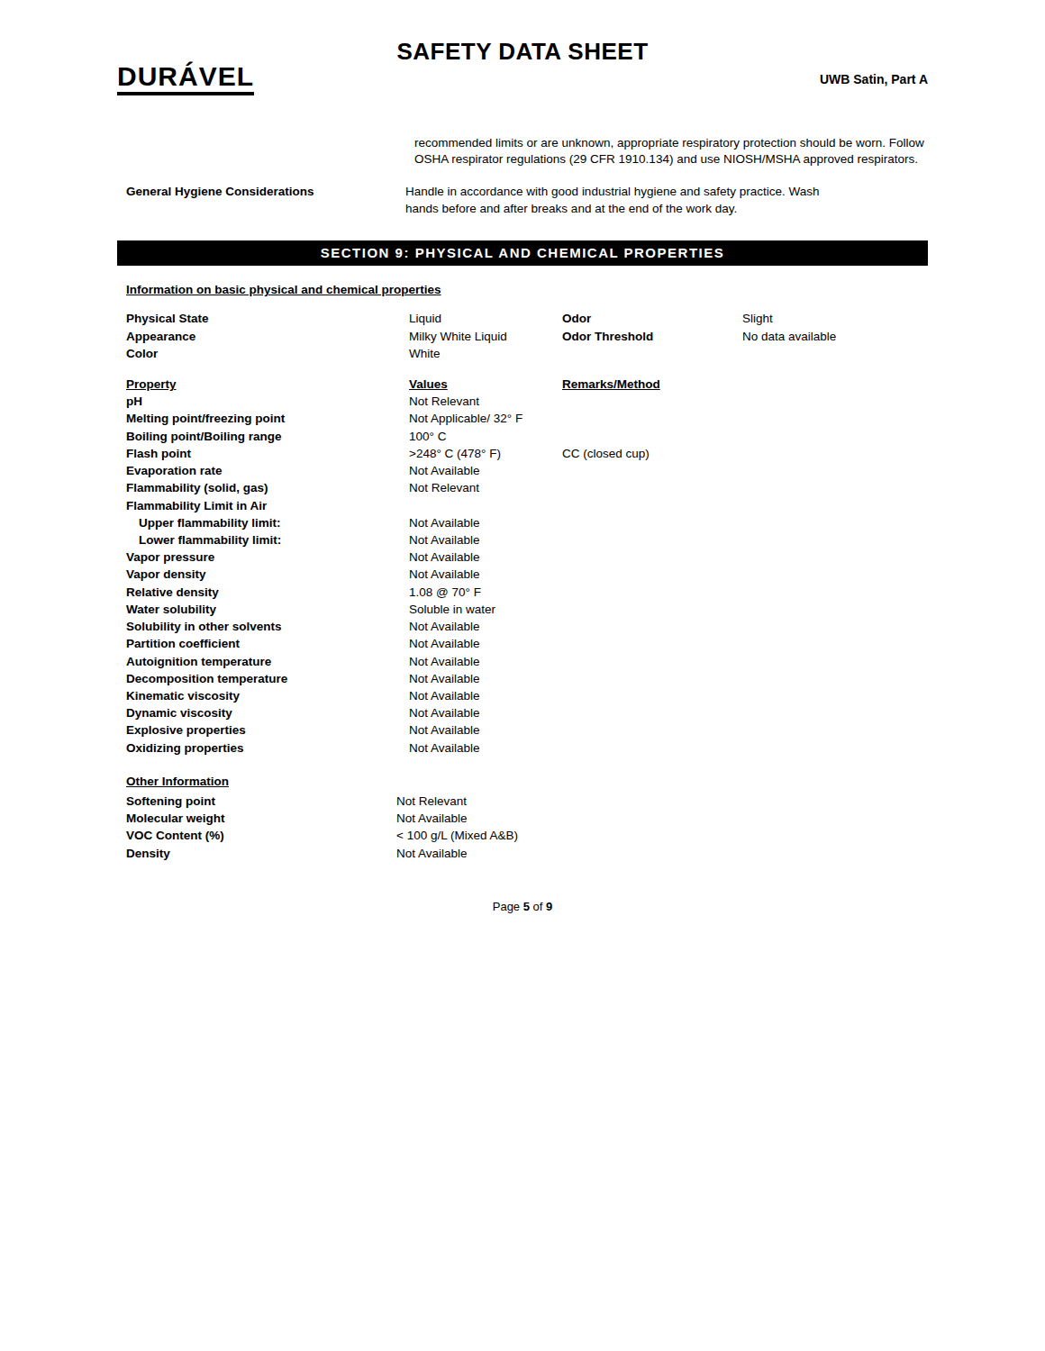DURÁVEL
SAFETY DATA SHEET
UWB Satin, Part A
recommended limits or are unknown, appropriate respiratory protection should be worn. Follow OSHA respirator regulations (29 CFR 1910.134) and use NIOSH/MSHA approved respirators.
General Hygiene Considerations
Handle in accordance with good industrial hygiene and safety practice. Wash hands before and after breaks and at the end of the work day.
SECTION 9: PHYSICAL AND CHEMICAL PROPERTIES
Information on basic physical and chemical properties
| Physical State | Liquid | Odor | Slight |
| Appearance | Milky White Liquid | Odor Threshold | No data available |
| Color | White | | |
| Property | Values | Remarks/Method |
| pH | Not Relevant | |
| Melting point/freezing point | Not Applicable/ 32° F | |
| Boiling point/Boiling range | 100° C | |
| Flash point | >248° C (478° F) | CC (closed cup) |
| Evaporation rate | Not Available | |
| Flammability (solid, gas) | Not Relevant | |
| Flammability Limit in Air | | |
| Upper flammability limit: | Not Available | |
| Lower flammability limit: | Not Available | |
| Vapor pressure | Not Available | |
| Vapor density | Not Available | |
| Relative density | 1.08 @ 70° F | |
| Water solubility | Soluble in water | |
| Solubility in other solvents | Not Available | |
| Partition coefficient | Not Available | |
| Autoignition temperature | Not Available | |
| Decomposition temperature | Not Available | |
| Kinematic viscosity | Not Available | |
| Dynamic viscosity | Not Available | |
| Explosive properties | Not Available | |
| Oxidizing properties | Not Available | |
Other Information
| Softening point | Not Relevant |
| Molecular weight | Not Available |
| VOC Content (%) | < 100 g/L (Mixed A&B) |
| Density | Not Available |
Page 5 of 9